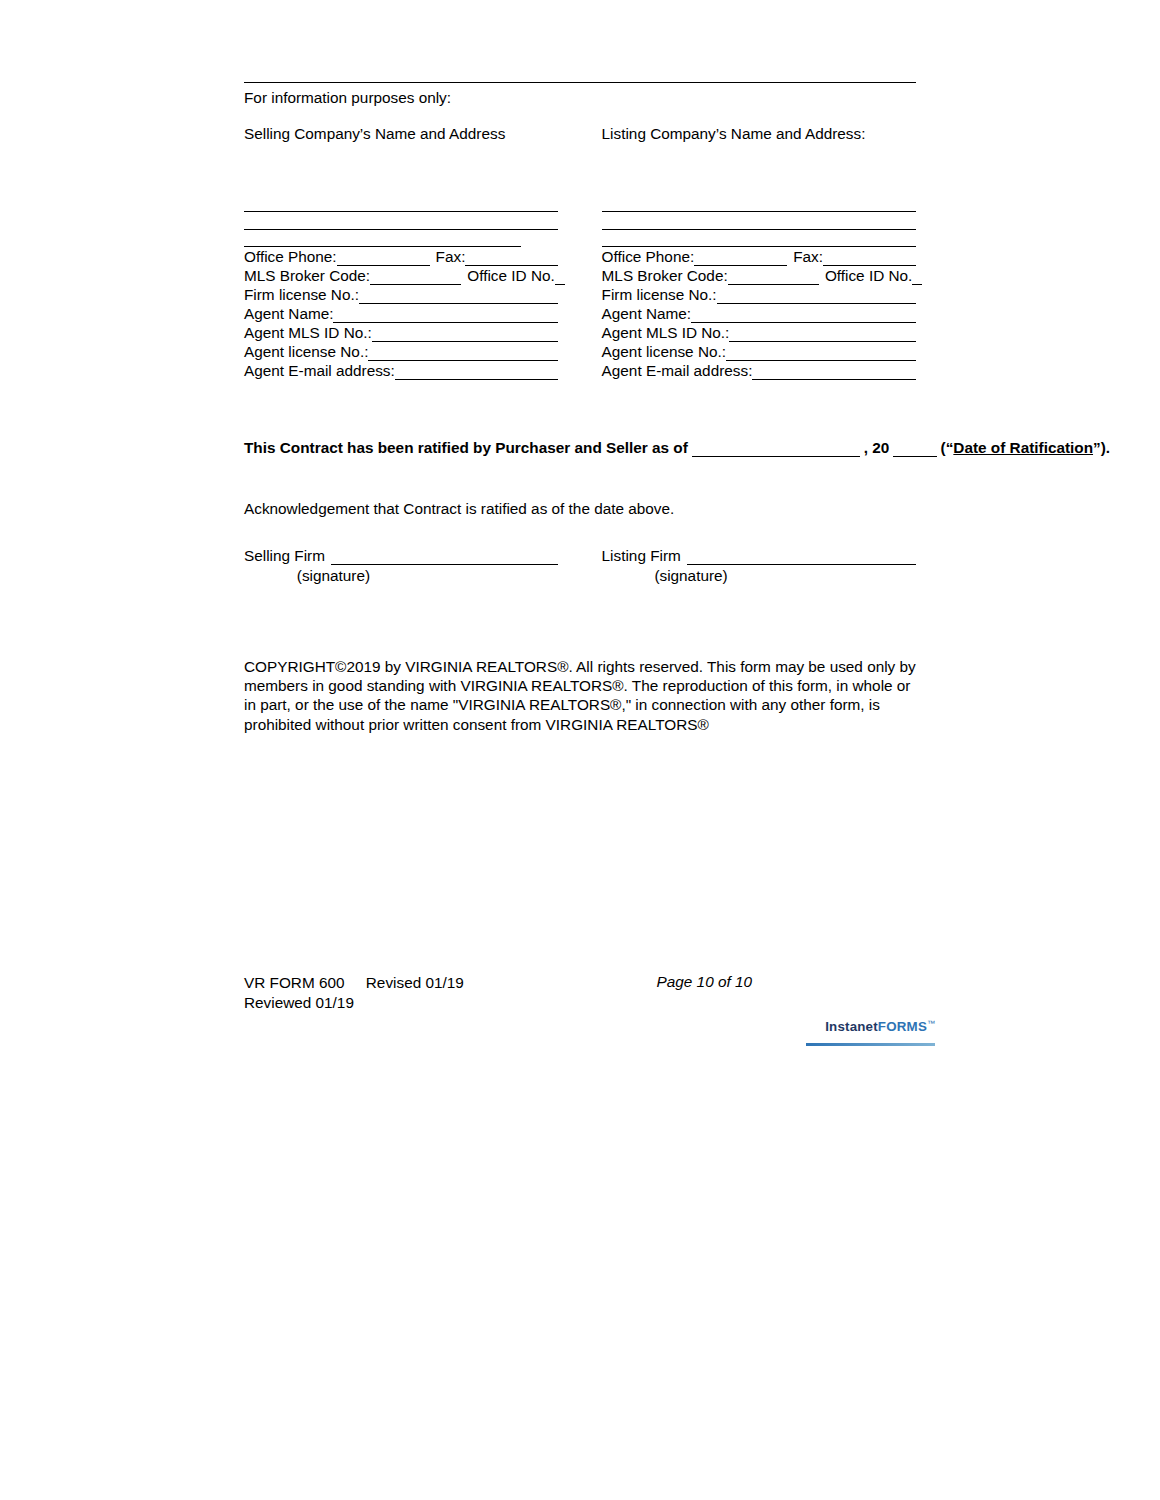For information purposes only:
Selling Company’s Name and Address
Office Phone: Fax:
MLS Broker Code: Office ID No.
Firm license No.:
Agent Name:
Agent MLS ID No.:
Agent license No.:
Agent E-mail address:
Listing Company’s Name and Address:
Office Phone: Fax:
MLS Broker Code: Office ID No.
Firm license No.:
Agent Name:
Agent MLS ID No.:
Agent license No.:
Agent E-mail address:
This Contract has been ratified by Purchaser and Seller as of , 20 (“Date of Ratification”).
Acknowledgement that Contract is ratified as of the date above.
Selling Firm
(signature)
Listing Firm
(signature)
COPYRIGHT©2019 by VIRGINIA REALTORS®. All rights reserved. This form may be used only by members in good standing with VIRGINIA REALTORS®. The reproduction of this form, in whole or in part, or the use of the name "VIRGINIA REALTORS®," in connection with any other form, is prohibited without prior written consent from VIRGINIA REALTORS®
VR FORM 600 Revised 01/19
Reviewed 01/19
Page 10 of 10
Instanet FORMS™